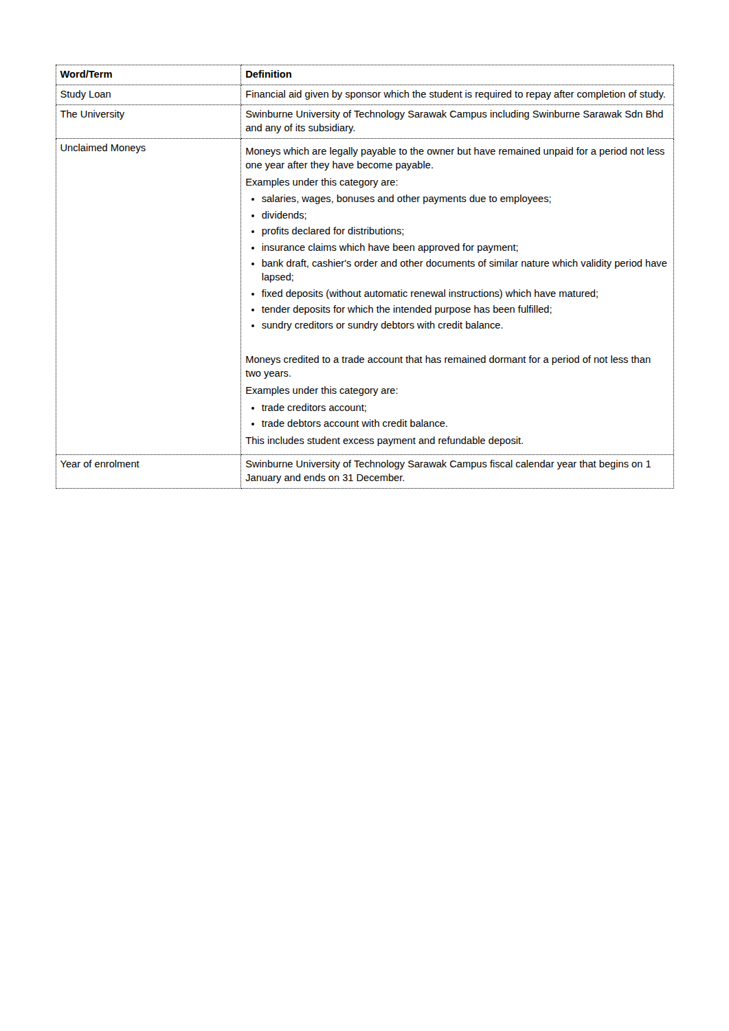| Word/Term | Definition |
| --- | --- |
| Study Loan | Financial aid given by sponsor which the student is required to repay after completion of study. |
| The University | Swinburne University of Technology Sarawak Campus including Swinburne Sarawak Sdn Bhd and any of its subsidiary. |
| Unclaimed Moneys | Moneys which are legally payable to the owner but have remained unpaid for a period not less one year after they have become payable. Examples under this category are: salaries, wages, bonuses and other payments due to employees; dividends; profits declared for distributions; insurance claims which have been approved for payment; bank draft, cashier's order and other documents of similar nature which validity period have lapsed; fixed deposits (without automatic renewal instructions) which have matured; tender deposits for which the intended purpose has been fulfilled; sundry creditors or sundry debtors with credit balance. Moneys credited to a trade account that has remained dormant for a period of not less than two years. Examples under this category are: trade creditors account; trade debtors account with credit balance. This includes student excess payment and refundable deposit. |
| Year of enrolment | Swinburne University of Technology Sarawak Campus fiscal calendar year that begins on 1 January and ends on 31 December. |